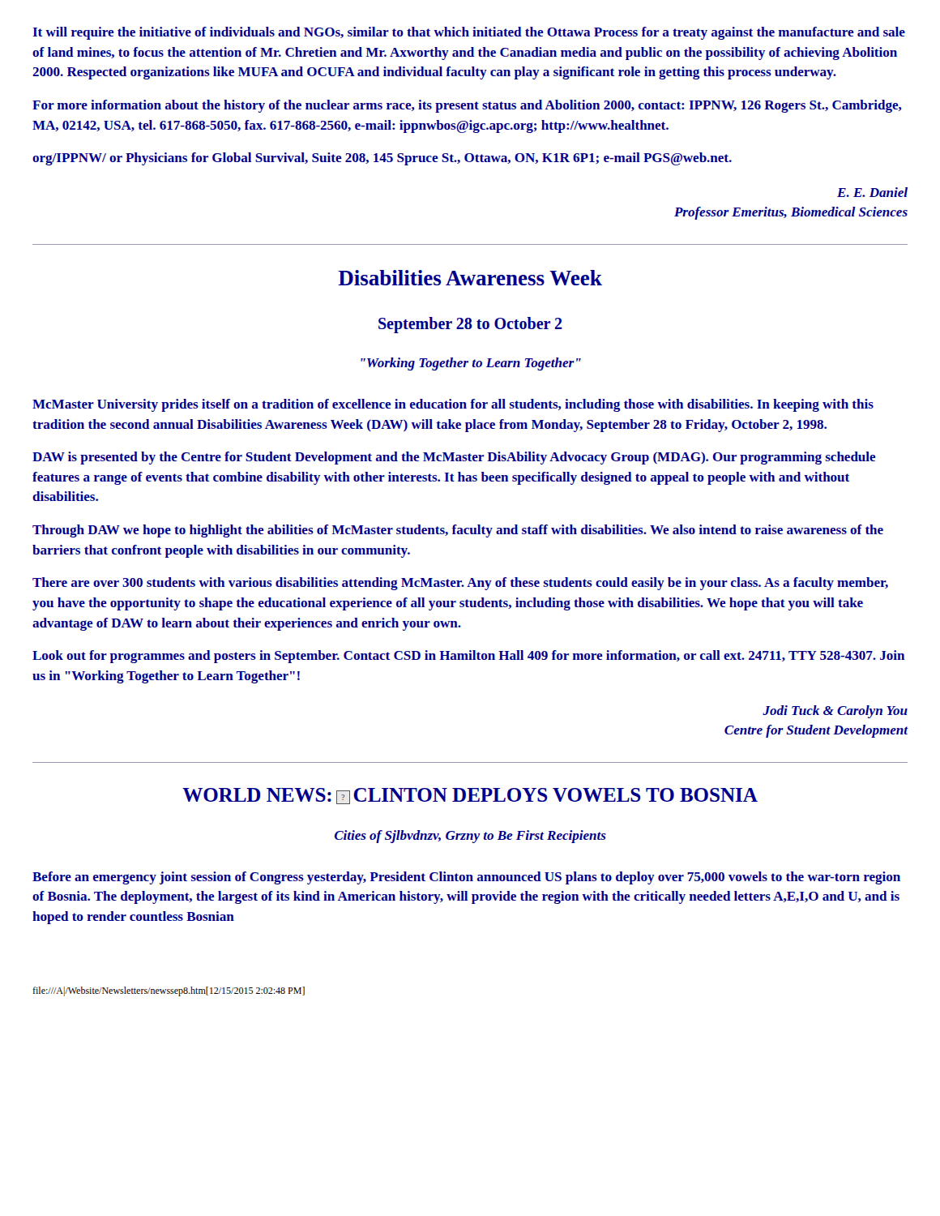It will require the initiative of individuals and NGOs, similar to that which initiated the Ottawa Process for a treaty against the manufacture and sale of land mines, to focus the attention of Mr. Chretien and Mr. Axworthy and the Canadian media and public on the possibility of achieving Abolition 2000. Respected organizations like MUFA and OCUFA and individual faculty can play a significant role in getting this process underway.
For more information about the history of the nuclear arms race, its present status and Abolition 2000, contact: IPPNW, 126 Rogers St., Cambridge, MA, 02142, USA, tel. 617-868-5050, fax. 617-868-2560, e-mail: ippnwbos@igc.apc.org; http://www.healthnet.
org/IPPNW/ or Physicians for Global Survival, Suite 208, 145 Spruce St., Ottawa, ON, K1R 6P1; e-mail PGS@web.net.
E. E. Daniel
Professor Emeritus, Biomedical Sciences
Disabilities Awareness Week
September 28 to October 2
"Working Together to Learn Together"
McMaster University prides itself on a tradition of excellence in education for all students, including those with disabilities. In keeping with this tradition the second annual Disabilities Awareness Week (DAW) will take place from Monday, September 28 to Friday, October 2, 1998.
DAW is presented by the Centre for Student Development and the McMaster DisAbility Advocacy Group (MDAG). Our programming schedule features a range of events that combine disability with other interests. It has been specifically designed to appeal to people with and without disabilities.
Through DAW we hope to highlight the abilities of McMaster students, faculty and staff with disabilities. We also intend to raise awareness of the barriers that confront people with disabilities in our community.
There are over 300 students with various disabilities attending McMaster. Any of these students could easily be in your class. As a faculty member, you have the opportunity to shape the educational experience of all your students, including those with disabilities. We hope that you will take advantage of DAW to learn about their experiences and enrich your own.
Look out for programmes and posters in September. Contact CSD in Hamilton Hall 409 for more information, or call ext. 24711, TTY 528-4307. Join us in "Working Together to Learn Together"!
Jodi Tuck & Carolyn You
Centre for Student Development
WORLD NEWS:?CLINTON DEPLOYS VOWELS TO BOSNIA
Cities of Sjlbvdnzv, Grzny to Be First Recipients
Before an emergency joint session of Congress yesterday, President Clinton announced US plans to deploy over 75,000 vowels to the war-torn region of Bosnia. The deployment, the largest of its kind in American history, will provide the region with the critically needed letters A,E,I,O and U, and is hoped to render countless Bosnian
file:///A|/Website/Newsletters/newssep8.htm[12/15/2015 2:02:48 PM]